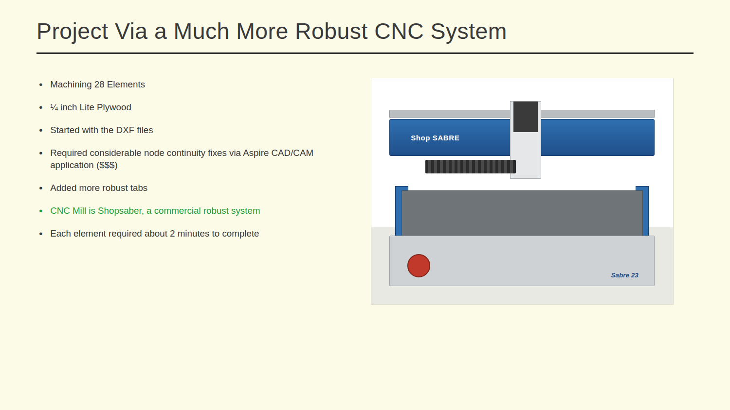Project Via a Much More Robust CNC System
Machining 28 Elements
¼ inch Lite Plywood
Started with the DXF files
Required considerable node continuity fixes via Aspire CAD/CAM application ($$$)
Added more robust tabs
CNC Mill is Shopsaber, a commercial robust system
Each element required about 2 minutes to complete